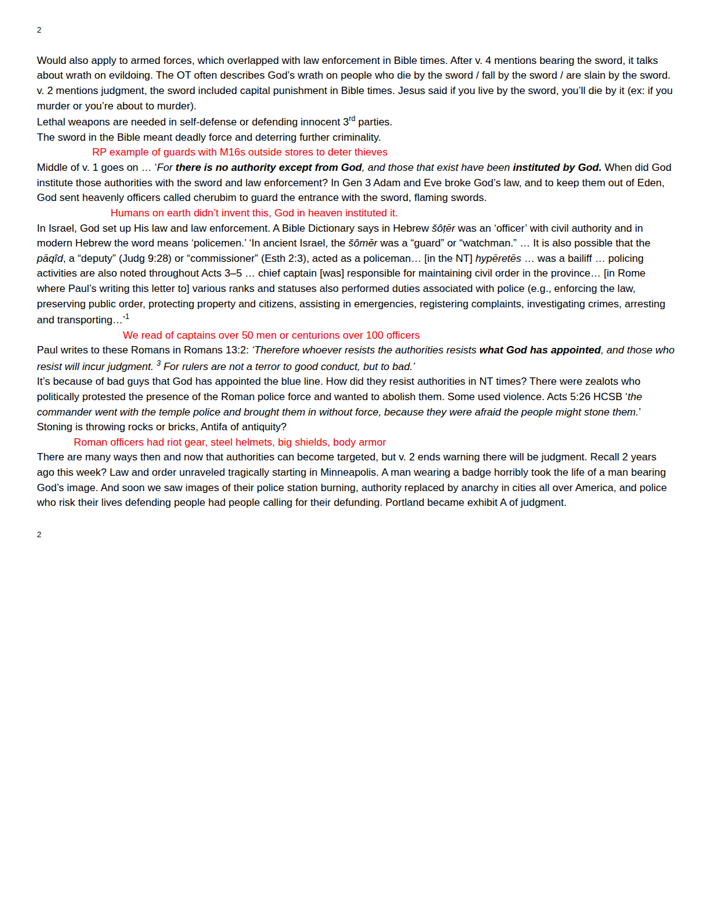2
Would also apply to armed forces, which overlapped with law enforcement in Bible times. After v. 4 mentions bearing the sword, it talks about wrath on evildoing. The OT often describes God’s wrath on people who die by the sword / fall by the sword / are slain by the sword. v. 2 mentions judgment, the sword included capital punishment in Bible times. Jesus said if you live by the sword, you’ll die by it (ex: if you murder or you’re about to murder).
Lethal weapons are needed in self-defense or defending innocent 3rd parties.
The sword in the Bible meant deadly force and deterring further criminality.
RP example of guards with M16s outside stores to deter thieves
Middle of v. 1 goes on … ‘For there is no authority except from God, and those that exist have been instituted by God. When did God institute those authorities with the sword and law enforcement? In Gen 3 Adam and Eve broke God’s law, and to keep them out of Eden, God sent heavenly officers called cherubim to guard the entrance with the sword, flaming swords.
Humans on earth didn’t invent this, God in heaven instituted it.
In Israel, God set up His law and law enforcement. A Bible Dictionary says in Hebrew šôṭēr was an ‘officer’ with civil authority and in modern Hebrew the word means ‘policemen.’ ‘In ancient Israel, the šômēr was a “guard” or “watchman.” … It is also possible that the pāqîd, a “deputy” (Judg 9:28) or “commissioner” (Esth 2:3), acted as a policeman… [in the NT] hypēretēs … was a bailiff … policing activities are also noted throughout Acts 3–5 … chief captain [was] responsible for maintaining civil order in the province… [in Rome where Paul’s writing this letter to] various ranks and statuses also performed duties associated with police (e.g., enforcing the law, preserving public order, protecting property and citizens, assisting in emergencies, registering complaints, investigating crimes, arresting and transporting…’1
We read of captains over 50 men or centurions over 100 officers
Paul writes to these Romans in Romans 13:2: ‘Therefore whoever resists the authorities resists what God has appointed, and those who resist will incur judgment. 3 For rulers are not a terror to good conduct, but to bad.’
It’s because of bad guys that God has appointed the blue line. How did they resist authorities in NT times? There were zealots who politically protested the presence of the Roman police force and wanted to abolish them. Some used violence. Acts 5:26 HCSB ‘the commander went with the temple police and brought them in without force, because they were afraid the people might stone them.’ Stoning is throwing rocks or bricks, Antifa of antiquity?
Roman officers had riot gear, steel helmets, big shields, body armor
There are many ways then and now that authorities can become targeted, but v. 2 ends warning there will be judgment. Recall 2 years ago this week? Law and order unraveled tragically starting in Minneapolis. A man wearing a badge horribly took the life of a man bearing God’s image. And soon we saw images of their police station burning, authority replaced by anarchy in cities all over America, and police who risk their lives defending people had people calling for their defunding. Portland became exhibit A of judgment.
2